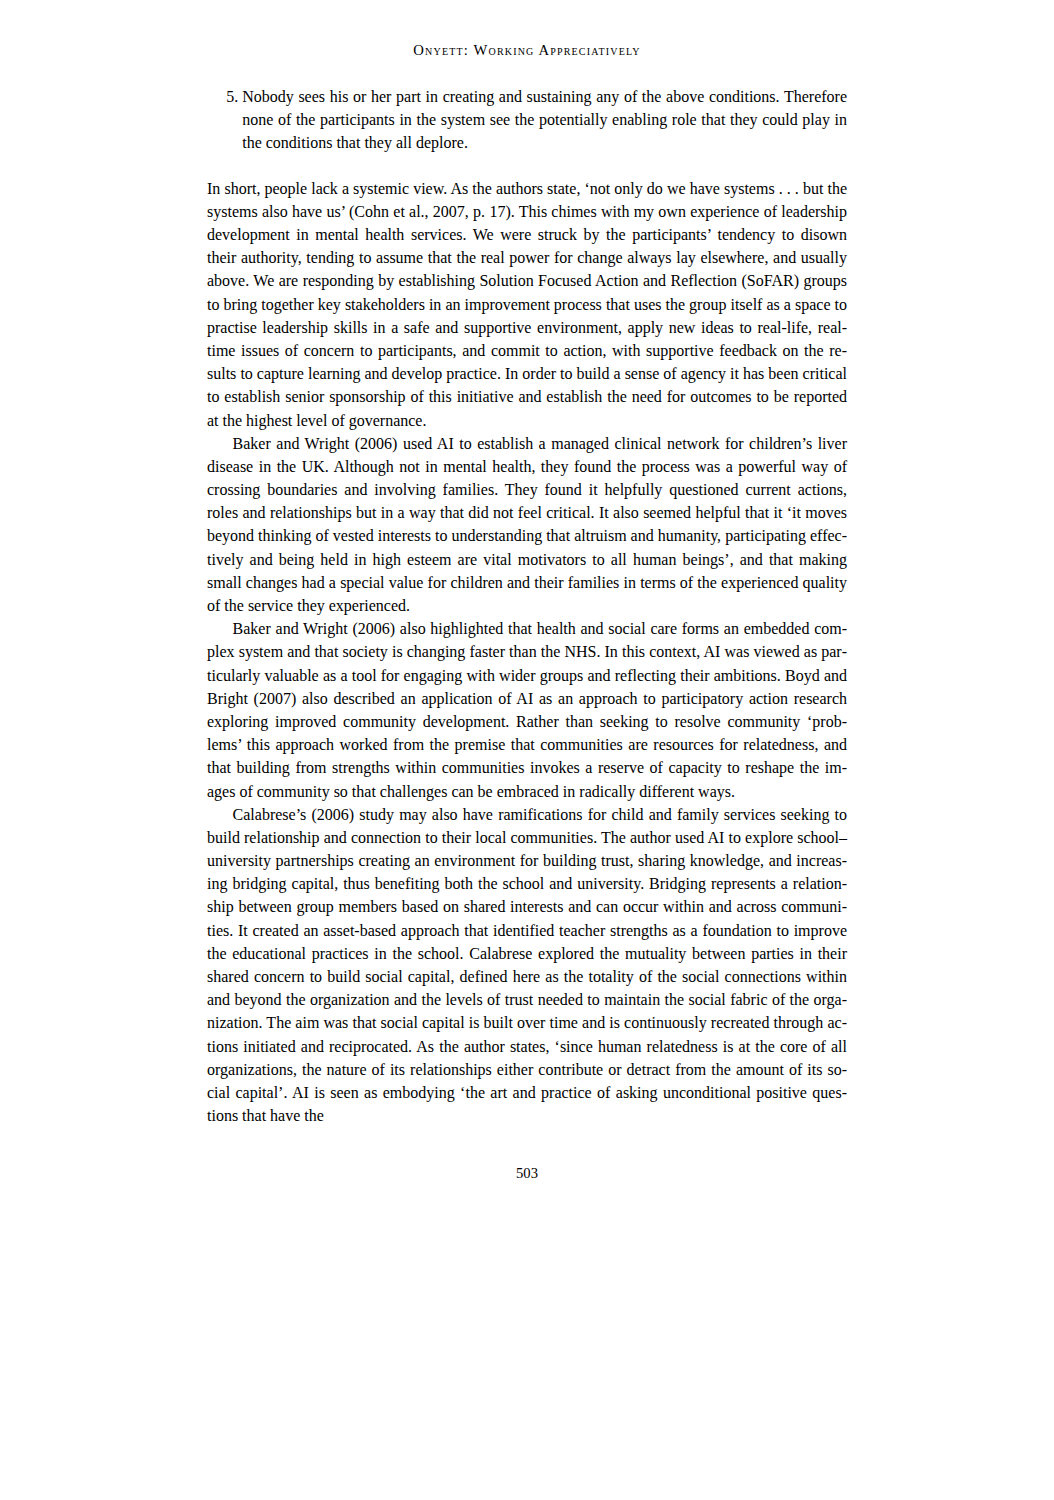Onyett: Working Appreciatively
Nobody sees his or her part in creating and sustaining any of the above conditions. Therefore none of the participants in the system see the potentially enabling role that they could play in the conditions that they all deplore.
In short, people lack a systemic view. As the authors state, ‘not only do we have systems . . . but the systems also have us’ (Cohn et al., 2007, p. 17). This chimes with my own experience of leadership development in mental health services. We were struck by the participants’ tendency to disown their authority, tending to assume that the real power for change always lay elsewhere, and usually above. We are responding by establishing Solution Focused Action and Reflection (SoFAR) groups to bring together key stakeholders in an improvement process that uses the group itself as a space to practise leadership skills in a safe and supportive environment, apply new ideas to real-life, real-time issues of concern to participants, and commit to action, with supportive feedback on the results to capture learning and develop practice. In order to build a sense of agency it has been critical to establish senior sponsorship of this initiative and establish the need for outcomes to be reported at the highest level of governance.
Baker and Wright (2006) used AI to establish a managed clinical network for children’s liver disease in the UK. Although not in mental health, they found the process was a powerful way of crossing boundaries and involving families. They found it helpfully questioned current actions, roles and relationships but in a way that did not feel critical. It also seemed helpful that it ‘it moves beyond thinking of vested interests to understanding that altruism and humanity, participating effectively and being held in high esteem are vital motivators to all human beings’, and that making small changes had a special value for children and their families in terms of the experienced quality of the service they experienced.
Baker and Wright (2006) also highlighted that health and social care forms an embedded complex system and that society is changing faster than the NHS. In this context, AI was viewed as particularly valuable as a tool for engaging with wider groups and reflecting their ambitions. Boyd and Bright (2007) also described an application of AI as an approach to participatory action research exploring improved community development. Rather than seeking to resolve community ‘problems’ this approach worked from the premise that communities are resources for relatedness, and that building from strengths within communities invokes a reserve of capacity to reshape the images of community so that challenges can be embraced in radically different ways.
Calabrese’s (2006) study may also have ramifications for child and family services seeking to build relationship and connection to their local communities. The author used AI to explore school–university partnerships creating an environment for building trust, sharing knowledge, and increasing bridging capital, thus benefiting both the school and university. Bridging represents a relationship between group members based on shared interests and can occur within and across communities. It created an asset-based approach that identified teacher strengths as a foundation to improve the educational practices in the school. Calabrese explored the mutuality between parties in their shared concern to build social capital, defined here as the totality of the social connections within and beyond the organization and the levels of trust needed to maintain the social fabric of the organization. The aim was that social capital is built over time and is continuously recreated through actions initiated and reciprocated. As the author states, ‘since human relatedness is at the core of all organizations, the nature of its relationships either contribute or detract from the amount of its social capital’. AI is seen as embodying ‘the art and practice of asking unconditional positive questions that have the
503